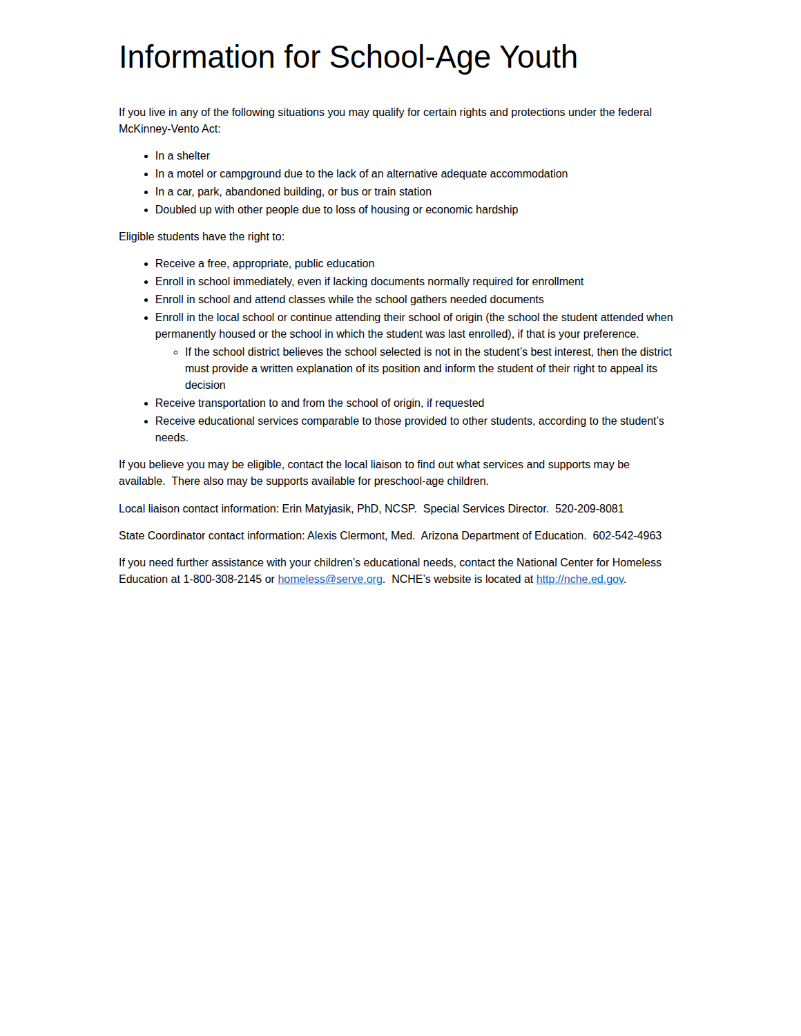Information for School-Age Youth
If you live in any of the following situations you may qualify for certain rights and protections under the federal McKinney-Vento Act:
In a shelter
In a motel or campground due to the lack of an alternative adequate accommodation
In a car, park, abandoned building, or bus or train station
Doubled up with other people due to loss of housing or economic hardship
Eligible students have the right to:
Receive a free, appropriate, public education
Enroll in school immediately, even if lacking documents normally required for enrollment
Enroll in school and attend classes while the school gathers needed documents
Enroll in the local school or continue attending their school of origin (the school the student attended when permanently housed or the school in which the student was last enrolled), if that is your preference.
If the school district believes the school selected is not in the student’s best interest, then the district must provide a written explanation of its position and inform the student of their right to appeal its decision
Receive transportation to and from the school of origin, if requested
Receive educational services comparable to those provided to other students, according to the student’s needs.
If you believe you may be eligible, contact the local liaison to find out what services and supports may be available. There also may be supports available for preschool-age children.
Local liaison contact information: Erin Matyjasik, PhD, NCSP. Special Services Director. 520-209-8081
State Coordinator contact information: Alexis Clermont, Med. Arizona Department of Education. 602-542-4963
If you need further assistance with your children’s educational needs, contact the National Center for Homeless Education at 1-800-308-2145 or homeless@serve.org. NCHE’s website is located at http://nche.ed.gov.